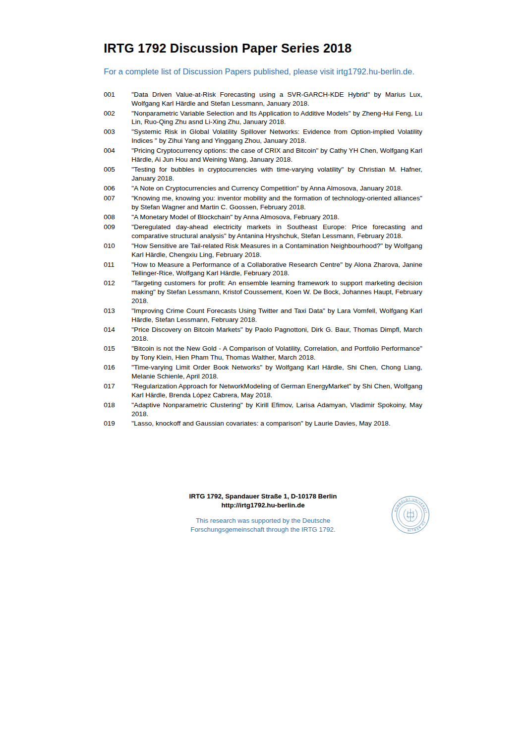IRTG 1792 Discussion Paper Series 2018
For a complete list of Discussion Papers published, please visit irtg1792.hu-berlin.de.
| 001 | "Data Driven Value-at-Risk Forecasting using a SVR-GARCH-KDE Hybrid" by Marius Lux, Wolfgang Karl Härdle and Stefan Lessmann, January 2018. |
| 002 | "Nonparametric Variable Selection and Its Application to Additive Models" by Zheng-Hui Feng, Lu Lin, Ruo-Qing Zhu asnd Li-Xing Zhu, January 2018. |
| 003 | "Systemic Risk in Global Volatility Spillover Networks: Evidence from Option-implied Volatility Indices " by Zihui Yang and Yinggang Zhou, January 2018. |
| 004 | "Pricing Cryptocurrency options: the case of CRIX and Bitcoin" by Cathy YH Chen, Wolfgang Karl Härdle, Ai Jun Hou and Weining Wang, January 2018. |
| 005 | "Testing for bubbles in cryptocurrencies with time-varying volatility" by Christian M. Hafner, January 2018. |
| 006 | "A Note on Cryptocurrencies and Currency Competition" by Anna Almosova, January 2018. |
| 007 | "Knowing me, knowing you: inventor mobility and the formation of technology-oriented alliances" by Stefan Wagner and Martin C. Goossen, February 2018. |
| 008 | "A Monetary Model of Blockchain" by Anna Almosova, February 2018. |
| 009 | "Deregulated day-ahead electricity markets in Southeast Europe: Price forecasting and comparative structural analysis" by Antanina Hryshchuk, Stefan Lessmann, February 2018. |
| 010 | "How Sensitive are Tail-related Risk Measures in a Contamination Neighbourhood?" by Wolfgang Karl Härdle, Chengxiu Ling, February 2018. |
| 011 | "How to Measure a Performance of a Collaborative Research Centre" by Alona Zharova, Janine Tellinger-Rice, Wolfgang Karl Härdle, February 2018. |
| 012 | "Targeting customers for profit: An ensemble learning framework to support marketing decision making" by Stefan Lessmann, Kristof Coussement, Koen W. De Bock, Johannes Haupt, February 2018. |
| 013 | "Improving Crime Count Forecasts Using Twitter and Taxi Data" by Lara Vomfell, Wolfgang Karl Härdle, Stefan Lessmann, February 2018. |
| 014 | "Price Discovery on Bitcoin Markets" by Paolo Pagnottoni, Dirk G. Baur, Thomas Dimpfl, March 2018. |
| 015 | "Bitcoin is not the New Gold - A Comparison of Volatility, Correlation, and Portfolio Performance" by Tony Klein, Hien Pham Thu, Thomas Walther, March 2018. |
| 016 | "Time-varying Limit Order Book Networks" by Wolfgang Karl Härdle, Shi Chen, Chong Liang, Melanie Schienle, April 2018. |
| 017 | "Regularization Approach for NetworkModeling of German EnergyMarket" by Shi Chen, Wolfgang Karl Härdle, Brenda López Cabrera, May 2018. |
| 018 | "Adaptive Nonparametric Clustering" by Kirill Efimov, Larisa Adamyan, Vladimir Spokoiny, May 2018. |
| 019 | "Lasso, knockoff and Gaussian covariates: a comparison" by Laurie Davies, May 2018. |
IRTG 1792, Spandauer Straße 1, D-10178 Berlin
http://irtg1792.hu-berlin.de
This research was supported by the Deutsche
Forschungsgemeinschaft through the IRTG 1792.
HUMBOLDT-UNIVERSITÄT ZU BERLIN